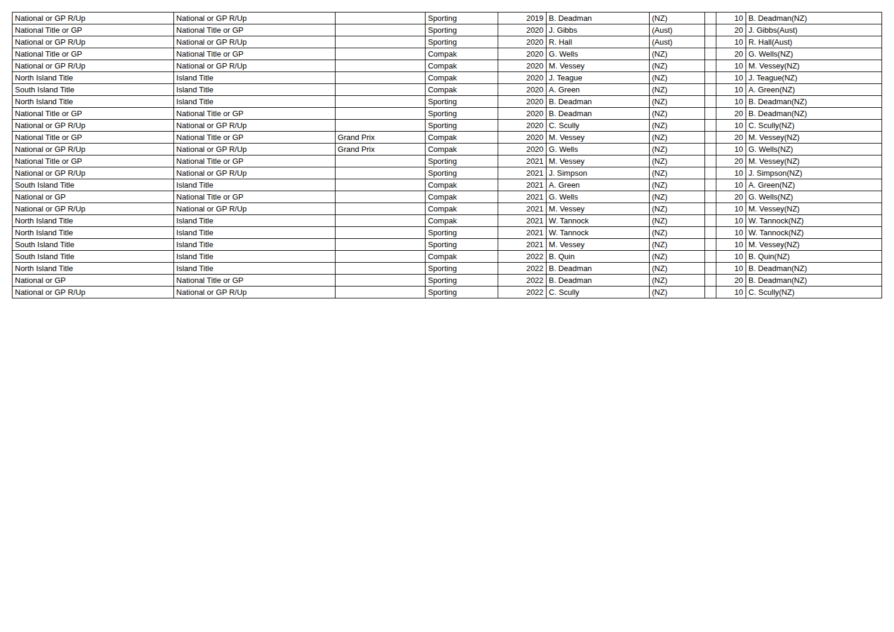| National or GP R/Up | National or GP R/Up | | Sporting | 2019 | B. Deadman | (NZ) | | 10 | B. Deadman(NZ) |
| National Title or GP | National Title or GP | | Sporting | 2020 | J. Gibbs | (Aust) | | 20 | J. Gibbs(Aust) |
| National or GP R/Up | National or GP R/Up | | Sporting | 2020 | R. Hall | (Aust) | | 10 | R. Hall(Aust) |
| National Title or GP | National Title or GP | | Compak | 2020 | G. Wells | (NZ) | | 20 | G. Wells(NZ) |
| National or GP R/Up | National or GP R/Up | | Compak | 2020 | M. Vessey | (NZ) | | 10 | M. Vessey(NZ) |
| North Island Title | Island Title | | Compak | 2020 | J. Teague | (NZ) | | 10 | J. Teague(NZ) |
| South Island Title | Island Title | | Compak | 2020 | A. Green | (NZ) | | 10 | A. Green(NZ) |
| North Island Title | Island Title | | Sporting | 2020 | B. Deadman | (NZ) | | 10 | B. Deadman(NZ) |
| National Title or GP | National Title or GP | | Sporting | 2020 | B. Deadman | (NZ) | | 20 | B. Deadman(NZ) |
| National or GP R/Up | National or GP R/Up | | Sporting | 2020 | C. Scully | (NZ) | | 10 | C. Scully(NZ) |
| National Title or GP | National Title or GP | Grand Prix | Compak | 2020 | M. Vessey | (NZ) | | 20 | M. Vessey(NZ) |
| National or GP R/Up | National or GP R/Up | Grand Prix | Compak | 2020 | G. Wells | (NZ) | | 10 | G. Wells(NZ) |
| National Title or GP | National Title or GP | | Sporting | 2021 | M. Vessey | (NZ) | | 20 | M. Vessey(NZ) |
| National or GP R/Up | National or GP R/Up | | Sporting | 2021 | J. Simpson | (NZ) | | 10 | J. Simpson(NZ) |
| South Island Title | Island Title | | Compak | 2021 | A. Green | (NZ) | | 10 | A. Green(NZ) |
| National or GP | National Title or GP | | Compak | 2021 | G. Wells | (NZ) | | 20 | G. Wells(NZ) |
| National or GP R/Up | National or GP R/Up | | Compak | 2021 | M. Vessey | (NZ) | | 10 | M. Vessey(NZ) |
| North Island Title | Island Title | | Compak | 2021 | W. Tannock | (NZ) | | 10 | W. Tannock(NZ) |
| North Island Title | Island Title | | Sporting | 2021 | W. Tannock | (NZ) | | 10 | W. Tannock(NZ) |
| South Island Title | Island Title | | Sporting | 2021 | M. Vessey | (NZ) | | 10 | M. Vessey(NZ) |
| South Island Title | Island Title | | Compak | 2022 | B. Quin | (NZ) | | 10 | B. Quin(NZ) |
| North Island Title | Island Title | | Sporting | 2022 | B. Deadman | (NZ) | | 10 | B. Deadman(NZ) |
| National or GP | National Title or GP | | Sporting | 2022 | B. Deadman | (NZ) | | 20 | B. Deadman(NZ) |
| National or GP R/Up | National or GP R/Up | | Sporting | 2022 | C. Scully | (NZ) | | 10 | C. Scully(NZ) |